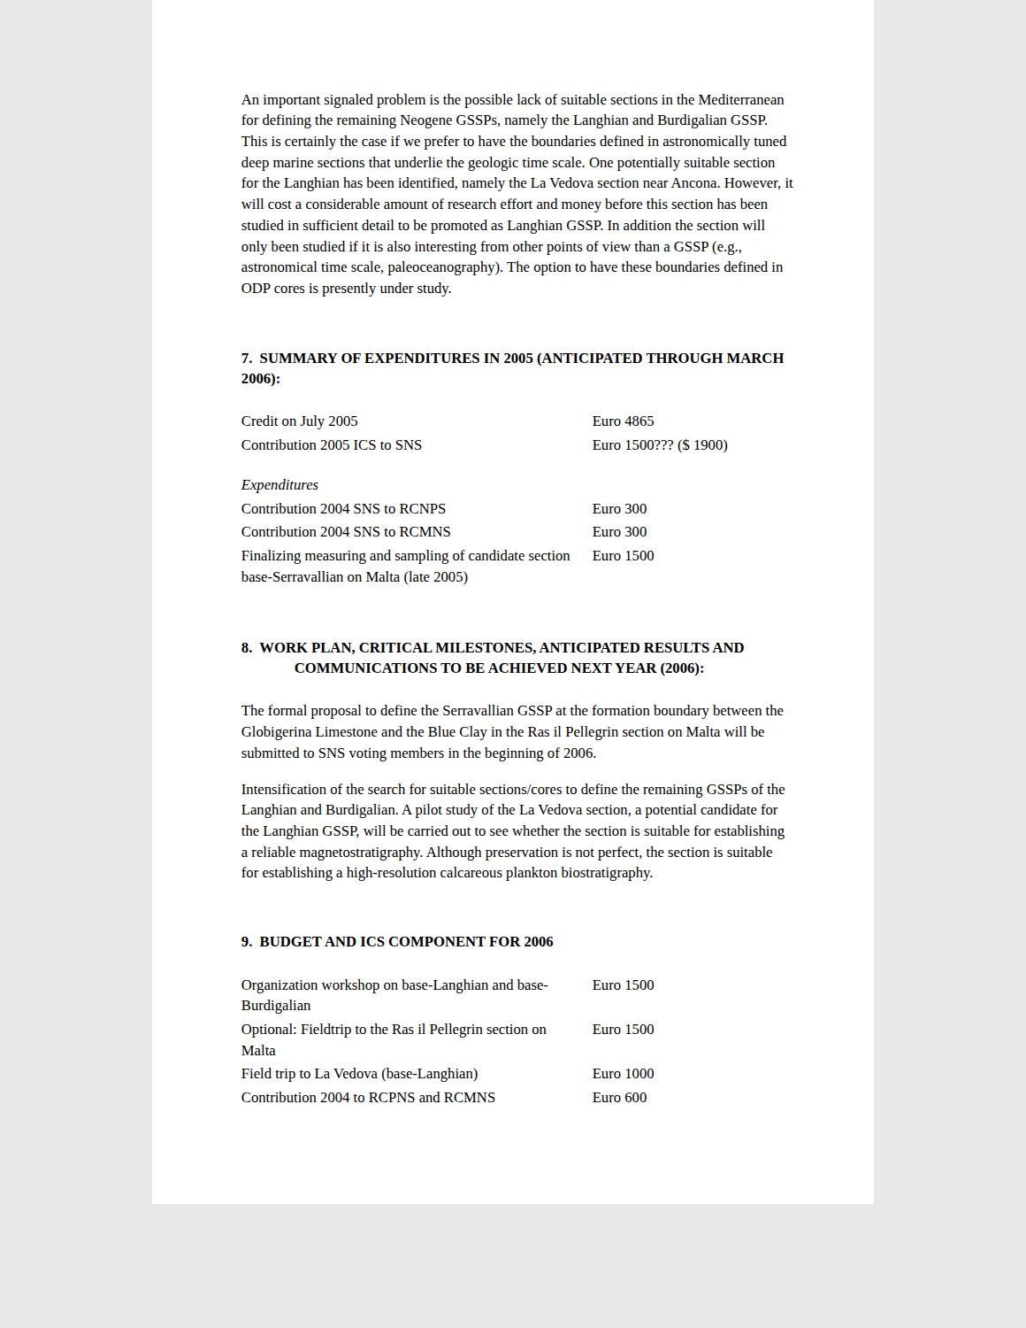An important signaled problem is the possible lack of suitable sections in the Mediterranean for defining the remaining Neogene GSSPs, namely the Langhian and Burdigalian GSSP. This is certainly the case if we prefer to have the boundaries defined in astronomically tuned deep marine sections that underlie the geologic time scale. One potentially suitable section for the Langhian has been identified, namely the La Vedova section near Ancona. However, it will cost a considerable amount of research effort and money before this section has been studied in sufficient detail to be promoted as Langhian GSSP. In addition the section will only been studied if it is also interesting from other points of view than a GSSP (e.g., astronomical time scale, paleoceanography). The option to have these boundaries defined in ODP cores is presently under study.
7. SUMMARY OF EXPENDITURES IN 2005 (ANTICIPATED THROUGH MARCH 2006):
| Credit on July 2005 | Euro 4865 |
| Contribution 2005 ICS to SNS | Euro 1500??? ($ 1900) |
| Expenditures | |
| Contribution 2004 SNS to RCNPS | Euro 300 |
| Contribution 2004 SNS to RCMNS | Euro 300 |
| Finalizing measuring and sampling of candidate section base-Serravallian on Malta (late 2005) | Euro 1500 |
8. WORK PLAN, CRITICAL MILESTONES, ANTICIPATED RESULTS ANDCOMMUNICATIONS TO BE ACHIEVED NEXT YEAR (2006):
The formal proposal to define the Serravallian GSSP at the formation boundary between the Globigerina Limestone and the Blue Clay in the Ras il Pellegrin section on Malta will be submitted to SNS voting members in the beginning of 2006.
Intensification of the search for suitable sections/cores to define the remaining GSSPs of the Langhian and Burdigalian. A pilot study of the La Vedova section, a potential candidate for the Langhian GSSP, will be carried out to see whether the section is suitable for establishing a reliable magnetostratigraphy. Although preservation is not perfect, the section is suitable for establishing a high-resolution calcareous plankton biostratigraphy.
9. BUDGET AND ICS COMPONENT FOR 2006
| Organization workshop on base-Langhian and base-Burdigalian | Euro 1500 |
| Optional: Fieldtrip to the Ras il Pellegrin section on Malta | Euro 1500 |
| Field trip to La Vedova (base-Langhian) | Euro 1000 |
| Contribution 2004 to RCPNS and RCMNS | Euro 600 |